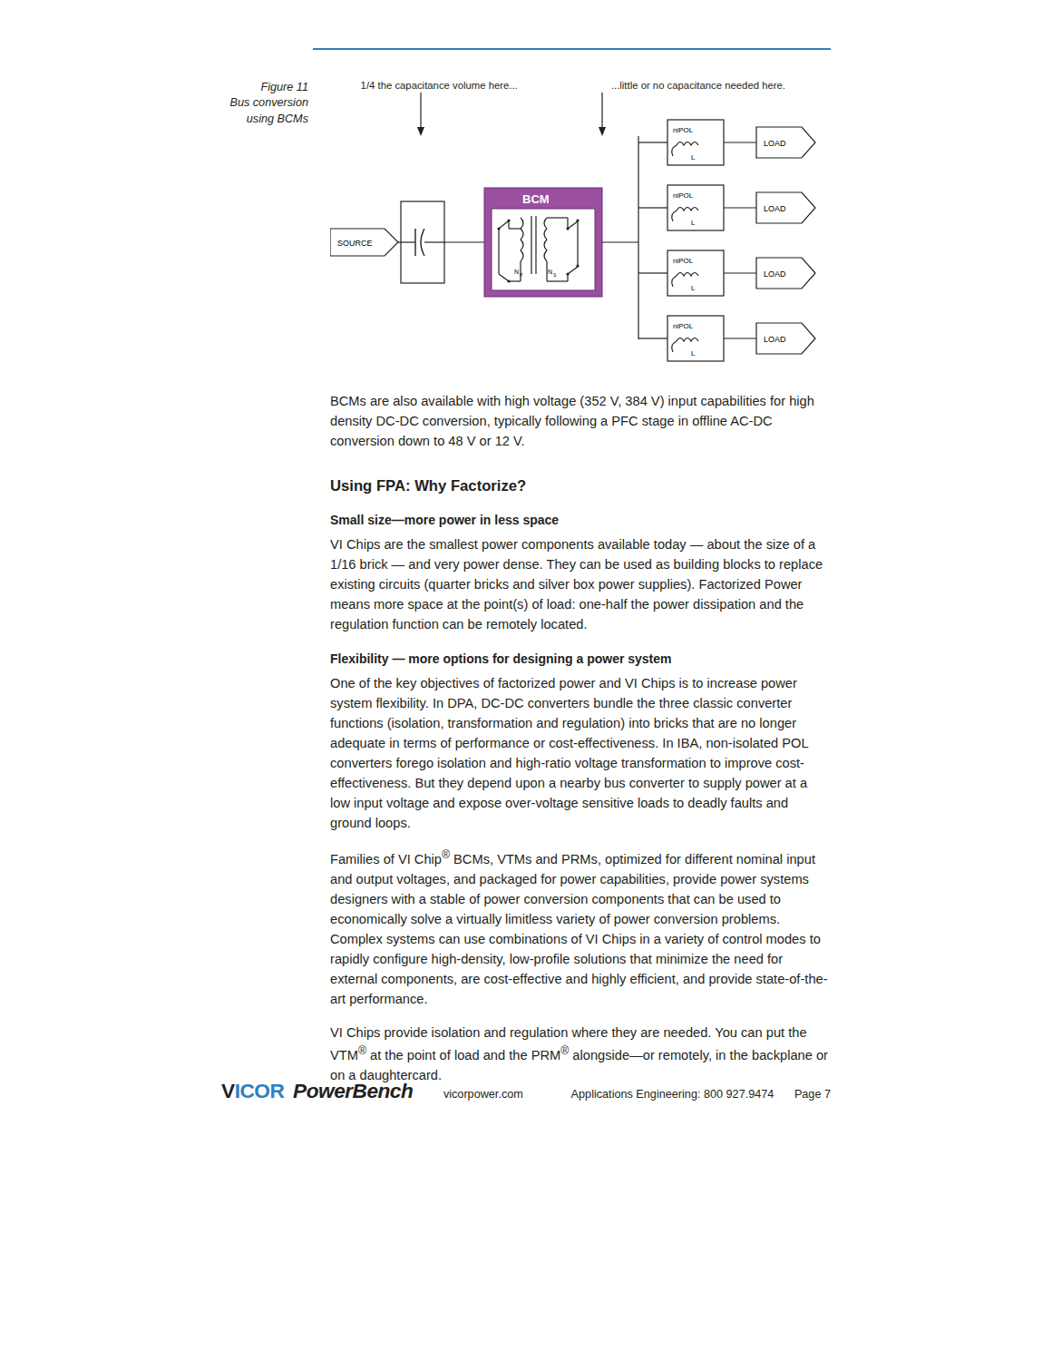Figure 11
Bus conversion
using BCMs
1/4 the capacitance volume here...
...little or no capacitance needed here.
SOURCE BCM N P N S niPOL L LOAD niPOL L LOAD niPOL L LOAD niPOL L LOAD
BCMs are also available with high voltage (352 V, 384 V) input capabilities for high density DC-DC conversion, typically following a PFC stage in offline AC-DC conversion down to 48 V or 12 V.
Using FPA: Why Factorize?
Small size—more power in less space
VI Chips are the smallest power components available today — about the size of a 1/16 brick — and very power dense. They can be used as building blocks to replace existing circuits (quarter bricks and silver box power supplies). Factorized Power means more space at the point(s) of load: one-half the power dissipation and the regulation function can be remotely located.
Flexibility — more options for designing a power system
One of the key objectives of factorized power and VI Chips is to increase power system flexibility. In DPA, DC-DC converters bundle the three classic converter functions (isolation, transformation and regulation) into bricks that are no longer adequate in terms of performance or cost-effectiveness. In IBA, non-isolated POL converters forego isolation and high-ratio voltage transformation to improve cost-effectiveness. But they depend upon a nearby bus converter to supply power at a low input voltage and expose over-voltage sensitive loads to deadly faults and ground loops.
Families of VI Chip® BCMs, VTMs and PRMs, optimized for different nominal input and output voltages, and packaged for power capabilities, provide power systems designers with a stable of power conversion components that can be used to economically solve a virtually limitless variety of power conversion problems. Complex systems can use combinations of VI Chips in a variety of control modes to rapidly configure high-density, low-profile solutions that minimize the need for external components, are cost-effective and highly efficient, and provide state-of-the-art performance.
VI Chips provide isolation and regulation where they are needed. You can put the VTM® at the point of load and the PRM® alongside—or remotely, in the backplane or on a daughtercard.
VICOR PowerBench
vicorpower.com Applications Engineering: 800 927.9474
Page 7